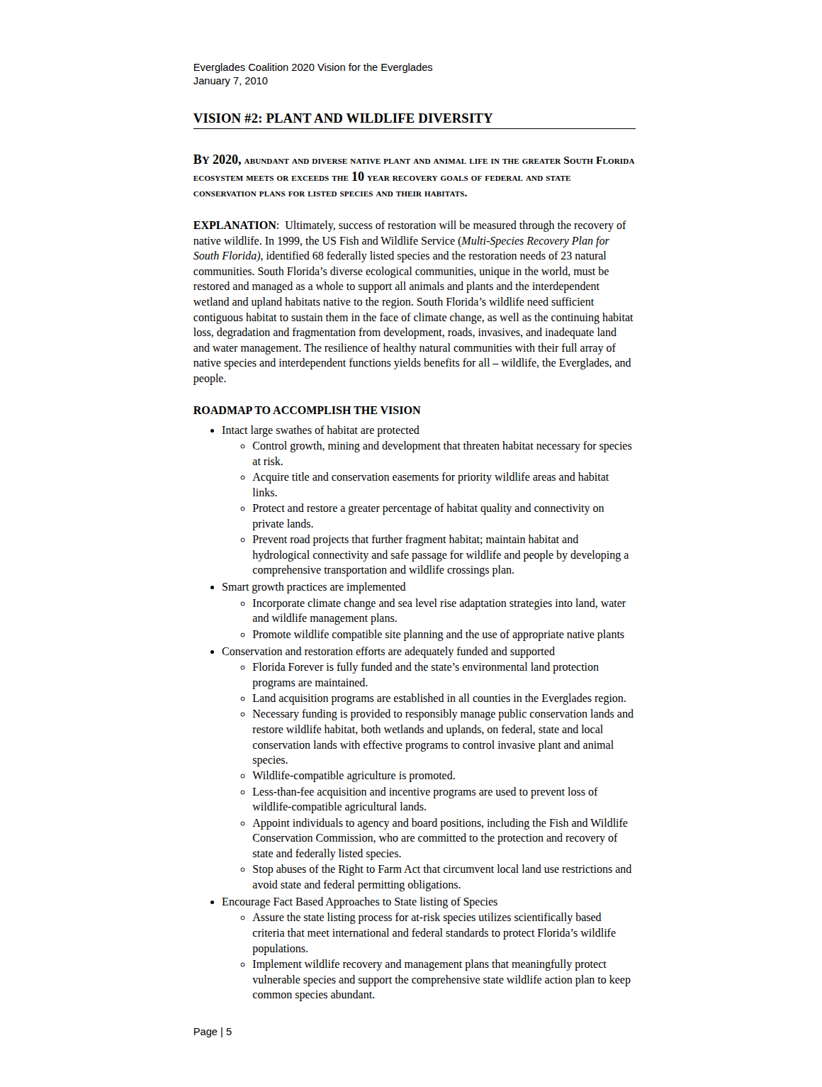Everglades Coalition 2020 Vision for the Everglades
January 7, 2010
Vision #2: Plant and Wildlife Diversity
BY 2020, abundant and diverse native plant and animal life in the greater South Florida ecosystem meets or exceeds the 10 year recovery goals of federal and state conservation plans for listed species and their habitats.
EXPLANATION: Ultimately, success of restoration will be measured through the recovery of native wildlife. In 1999, the US Fish and Wildlife Service (Multi-Species Recovery Plan for South Florida), identified 68 federally listed species and the restoration needs of 23 natural communities. South Florida’s diverse ecological communities, unique in the world, must be restored and managed as a whole to support all animals and plants and the interdependent wetland and upland habitats native to the region. South Florida’s wildlife need sufficient contiguous habitat to sustain them in the face of climate change, as well as the continuing habitat loss, degradation and fragmentation from development, roads, invasives, and inadequate land and water management. The resilience of healthy natural communities with their full array of native species and interdependent functions yields benefits for all – wildlife, the Everglades, and people.
Roadmap to Accomplish the Vision
Intact large swathes of habitat are protected
Control growth, mining and development that threaten habitat necessary for species at risk.
Acquire title and conservation easements for priority wildlife areas and habitat links.
Protect and restore a greater percentage of habitat quality and connectivity on private lands.
Prevent road projects that further fragment habitat; maintain habitat and hydrological connectivity and safe passage for wildlife and people by developing a comprehensive transportation and wildlife crossings plan.
Smart growth practices are implemented
Incorporate climate change and sea level rise adaptation strategies into land, water and wildlife management plans.
Promote wildlife compatible site planning and the use of appropriate native plants
Conservation and restoration efforts are adequately funded and supported
Florida Forever is fully funded and the state’s environmental land protection programs are maintained.
Land acquisition programs are established in all counties in the Everglades region.
Necessary funding is provided to responsibly manage public conservation lands and restore wildlife habitat, both wetlands and uplands, on federal, state and local conservation lands with effective programs to control invasive plant and animal species.
Wildlife-compatible agriculture is promoted.
Less-than-fee acquisition and incentive programs are used to prevent loss of wildlife-compatible agricultural lands.
Appoint individuals to agency and board positions, including the Fish and Wildlife Conservation Commission, who are committed to the protection and recovery of state and federally listed species.
Stop abuses of the Right to Farm Act that circumvent local land use restrictions and avoid state and federal permitting obligations.
Encourage Fact Based Approaches to State listing of Species
Assure the state listing process for at-risk species utilizes scientifically based criteria that meet international and federal standards to protect Florida’s wildlife populations.
Implement wildlife recovery and management plans that meaningfully protect vulnerable species and support the comprehensive state wildlife action plan to keep common species abundant.
Page | 5